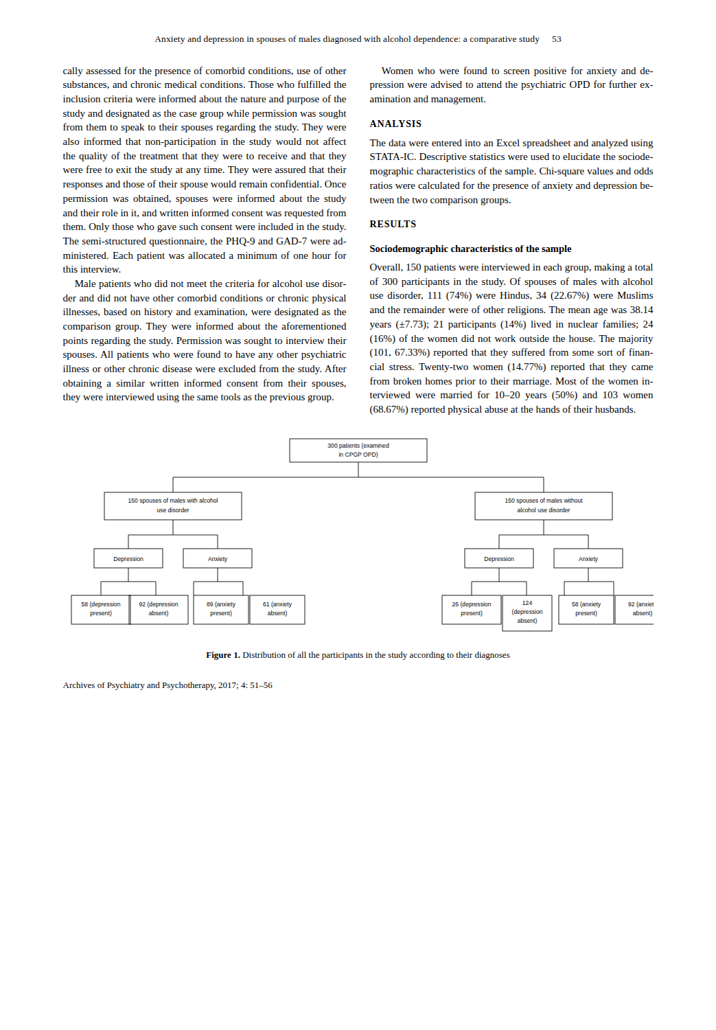Anxiety and depression in spouses of males diagnosed with alcohol dependence: a comparative study53
cally assessed for the presence of comorbid conditions, use of other substances, and chronic medical conditions. Those who fulfilled the inclusion criteria were informed about the nature and purpose of the study and designated as the case group while permission was sought from them to speak to their spouses regarding the study. They were also informed that non-participation in the study would not affect the quality of the treatment that they were to receive and that they were free to exit the study at any time. They were assured that their responses and those of their spouse would remain confidential. Once permission was obtained, spouses were informed about the study and their role in it, and written informed consent was requested from them. Only those who gave such consent were included in the study. The semi-structured questionnaire, the PHQ-9 and GAD-7 were administered. Each patient was allocated a minimum of one hour for this interview.
Male patients who did not meet the criteria for alcohol use disorder and did not have other comorbid conditions or chronic physical illnesses, based on history and examination, were designated as the comparison group. They were informed about the aforementioned points regarding the study. Permission was sought to interview their spouses. All patients who were found to have any other psychiatric illness or other chronic disease were excluded from the study. After obtaining a similar written informed consent from their spouses, they were interviewed using the same tools as the previous group.
Women who were found to screen positive for anxiety and depression were advised to attend the psychiatric OPD for further examination and management.
ANALYSIS
The data were entered into an Excel spreadsheet and analyzed using STATA-IC. Descriptive statistics were used to elucidate the sociodemographic characteristics of the sample. Chi-square values and odds ratios were calculated for the presence of anxiety and depression between the two comparison groups.
RESULTS
Sociodemographic characteristics of the sample
Overall, 150 patients were interviewed in each group, making a total of 300 participants in the study. Of spouses of males with alcohol use disorder, 111 (74%) were Hindus, 34 (22.67%) were Muslims and the remainder were of other religions. The mean age was 38.14 years (±7.73); 21 participants (14%) lived in nuclear families; 24 (16%) of the women did not work outside the house. The majority (101, 67.33%) reported that they suffered from some sort of financial stress. Twenty-two women (14.77%) reported that they came from broken homes prior to their marriage. Most of the women interviewed were married for 10–20 years (50%) and 103 women (68.67%) reported physical abuse at the hands of their husbands.
300 patients (examined in CPGP OPD) 150 spouses of males with alcohol use disorder 150 spouses of males without alcohol use disorder Depression Anxiety Depression Anxiety 58 (depression present) 92 (depression absent) 89 (anxiety present) 61 (anxiety absent) 26 (depression present) 124 (depression absent) 58 (anxiety present) 92 (anxiety absent)
Figure 1. Distribution of all the participants in the study according to their diagnoses
Archives of Psychiatry and Psychotherapy, 2017; 4: 51–56